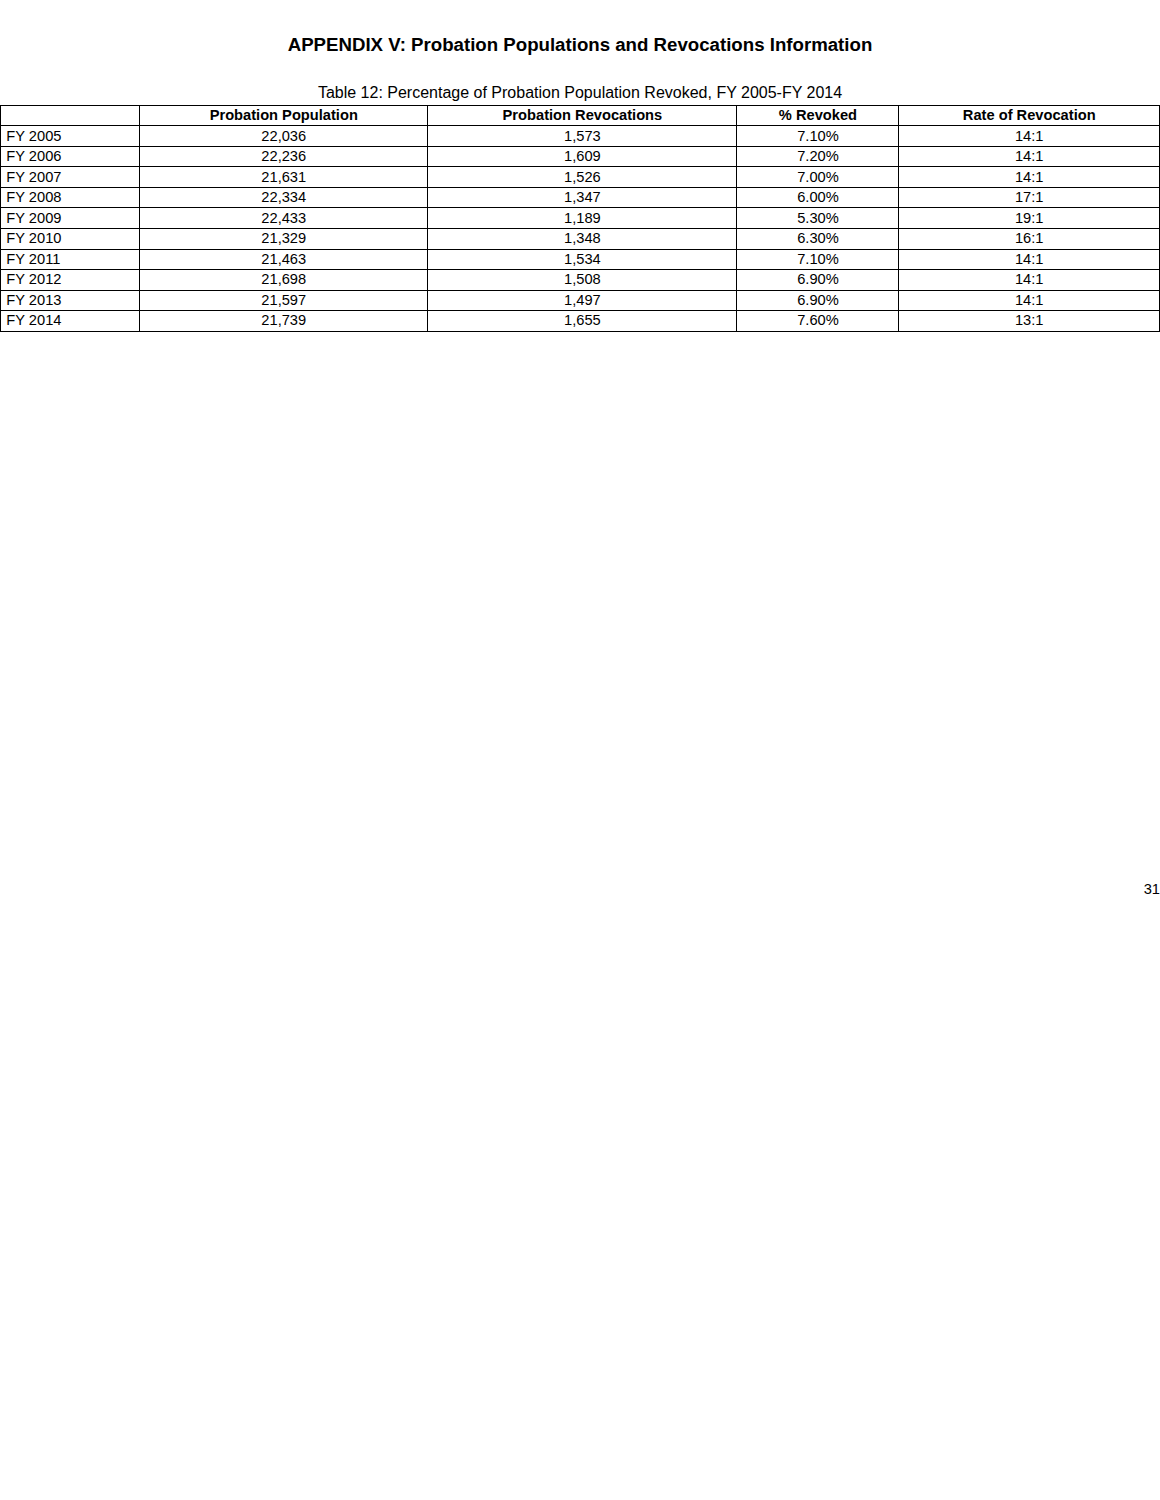APPENDIX V: Probation Populations and Revocations Information
Table 12: Percentage of Probation Population Revoked, FY 2005-FY 2014
| | Probation Population | Probation Revocations | % Revoked | Rate of Revocation |
| --- | --- | --- | --- | --- |
| FY 2005 | 22,036 | 1,573 | 7.10% | 14:1 |
| FY 2006 | 22,236 | 1,609 | 7.20% | 14:1 |
| FY 2007 | 21,631 | 1,526 | 7.00% | 14:1 |
| FY 2008 | 22,334 | 1,347 | 6.00% | 17:1 |
| FY 2009 | 22,433 | 1,189 | 5.30% | 19:1 |
| FY 2010 | 21,329 | 1,348 | 6.30% | 16:1 |
| FY 2011 | 21,463 | 1,534 | 7.10% | 14:1 |
| FY 2012 | 21,698 | 1,508 | 6.90% | 14:1 |
| FY 2013 | 21,597 | 1,497 | 6.90% | 14:1 |
| FY 2014 | 21,739 | 1,655 | 7.60% | 13:1 |
31